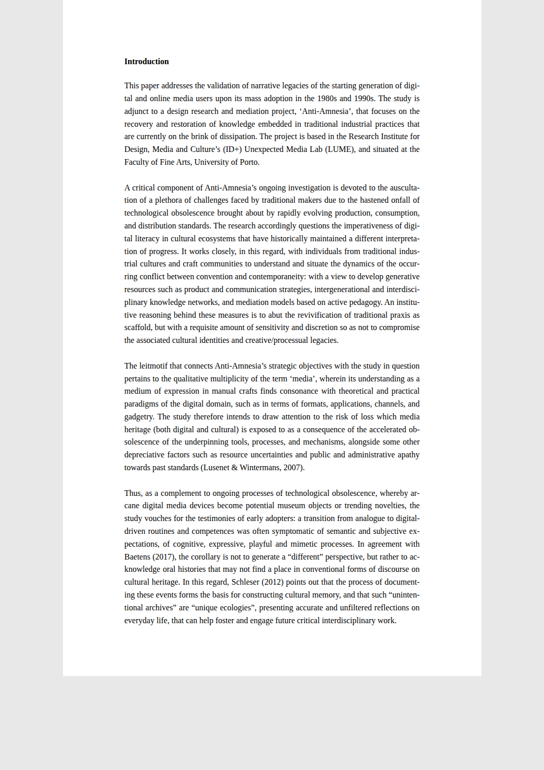Introduction
This paper addresses the validation of narrative legacies of the starting generation of digital and online media users upon its mass adoption in the 1980s and 1990s. The study is adjunct to a design research and mediation project, ‘Anti-Amnesia’, that focuses on the recovery and restoration of knowledge embedded in traditional industrial practices that are currently on the brink of dissipation. The project is based in the Research Institute for Design, Media and Culture’s (ID+) Unexpected Media Lab (LUME), and situated at the Faculty of Fine Arts, University of Porto.
A critical component of Anti-Amnesia’s ongoing investigation is devoted to the auscultation of a plethora of challenges faced by traditional makers due to the hastened onfall of technological obsolescence brought about by rapidly evolving production, consumption, and distribution standards. The research accordingly questions the imperativeness of digital literacy in cultural ecosystems that have historically maintained a different interpretation of progress. It works closely, in this regard, with individuals from traditional industrial cultures and craft communities to understand and situate the dynamics of the occurring conflict between convention and contemporaneity: with a view to develop generative resources such as product and communication strategies, intergenerational and interdisciplinary knowledge networks, and mediation models based on active pedagogy. An institutive reasoning behind these measures is to abut the revivification of traditional praxis as scaffold, but with a requisite amount of sensitivity and discretion so as not to compromise the associated cultural identities and creative/processual legacies.
The leitmotif that connects Anti-Amnesia’s strategic objectives with the study in question pertains to the qualitative multiplicity of the term ‘media’, wherein its understanding as a medium of expression in manual crafts finds consonance with theoretical and practical paradigms of the digital domain, such as in terms of formats, applications, channels, and gadgetry. The study therefore intends to draw attention to the risk of loss which media heritage (both digital and cultural) is exposed to as a consequence of the accelerated obsolescence of the underpinning tools, processes, and mechanisms, alongside some other depreciative factors such as resource uncertainties and public and administrative apathy towards past standards (Lusenet & Wintermans, 2007).
Thus, as a complement to ongoing processes of technological obsolescence, whereby arcane digital media devices become potential museum objects or trending novelties, the study vouches for the testimonies of early adopters: a transition from analogue to digital-driven routines and competences was often symptomatic of semantic and subjective expectations, of cognitive, expressive, playful and mimetic processes. In agreement with Baetens (2017), the corollary is not to generate a “different” perspective, but rather to acknowledge oral histories that may not find a place in conventional forms of discourse on cultural heritage. In this regard, Schleser (2012) points out that the process of documenting these events forms the basis for constructing cultural memory, and that such “unintentional archives” are “unique ecologies”, presenting accurate and unfiltered reflections on everyday life, that can help foster and engage future critical interdisciplinary work.